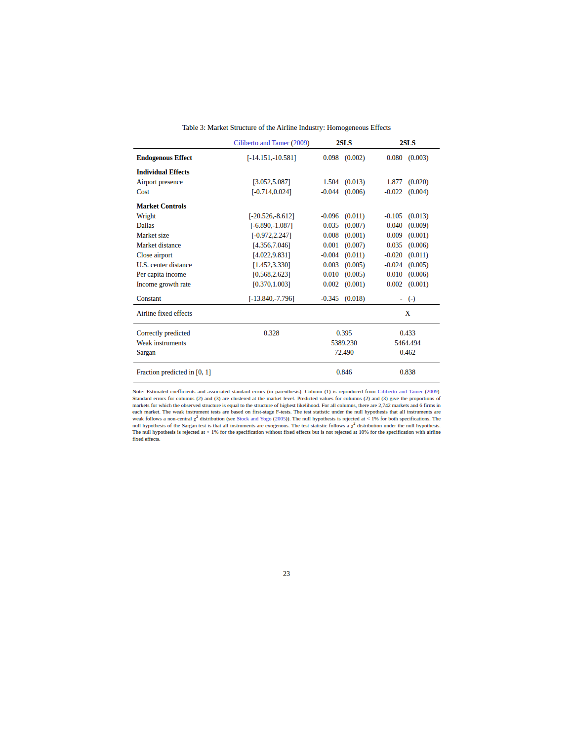Table 3: Market Structure of the Airline Industry: Homogeneous Effects
| | Ciliberto and Tamer ( 2009 ) | 2SLS | 2SLS |
| Endogenous Effect | [-14.151,-10.581] | 0.098 | (0.002) | 0.080 | (0.003) |
| Individual Effects | | | | | |
| Airport presence | [3.052,5.087] | 1.504 | (0.013) | 1.877 | (0.020) |
| Cost | [-0.714,0.024] | -0.044 | (0.006) | -0.022 | (0.004) |
| Market Controls | | | | | |
| Wright | [-20.526,-8.612] | -0.096 | (0.011) | -0.105 | (0.013) |
| Dallas | [-6.890,-1.087] | 0.035 | (0.007) | 0.040 | (0.009) |
| Market size | [-0.972,2.247] | 0.008 | (0.001) | 0.009 | (0.001) |
| Market distance | [4.356,7.046] | 0.001 | (0.007) | 0.035 | (0.006) |
| Close airport | [4.022,9.831] | -0.004 | (0.011) | -0.020 | (0.011) |
| U.S. center distance | [1.452,3.330] | 0.003 | (0.005) | -0.024 | (0.005) |
| Per capita income | [0,568,2.623] | 0.010 | (0.005) | 0.010 | (0.006) |
| Income growth rate | [0.370,1.003] | 0.002 | (0.001) | 0.002 | (0.001) |
| Constant | [-13.840,-7.796] | -0.345 | (0.018) | - | (-) |
| Airline fixed effects | | | | X |
| Correctly predicted | 0.328 | 0.395 | 0.433 |
| Weak instruments | | 5389.230 | 5464.494 |
| Sargan | | 72.490 | 0.462 |
| Fraction predicted in [0, 1] | | 0.846 | 0.838 |
Note: Estimated coefficients and associated standard errors (in parenthesis). Column (1) is reproduced from Ciliberto and Tamer (2009). Standard errors for columns (2) and (3) are clustered at the market level. Predicted values for columns (2) and (3) give the proportions of markets for which the observed structure is equal to the structure of highest likelihood. For all columns, there are 2,742 markets and 6 firms in each market. The weak instrument tests are based on first-stage F-tests. The test statistic under the null hypothesis that all instruments are weak follows a non-central χ2 distribution (see Stock and Yogo (2005)). The null hypothesis is rejected at < 1% for both specifications. The null hypothesis of the Sargan test is that all instruments are exogenous. The test statistic follows a χ2 distribution under the null hypothesis. The null hypothesis is rejected at < 1% for the specification without fixed effects but is not rejected at 10% for the specification with airline fixed effects.
23